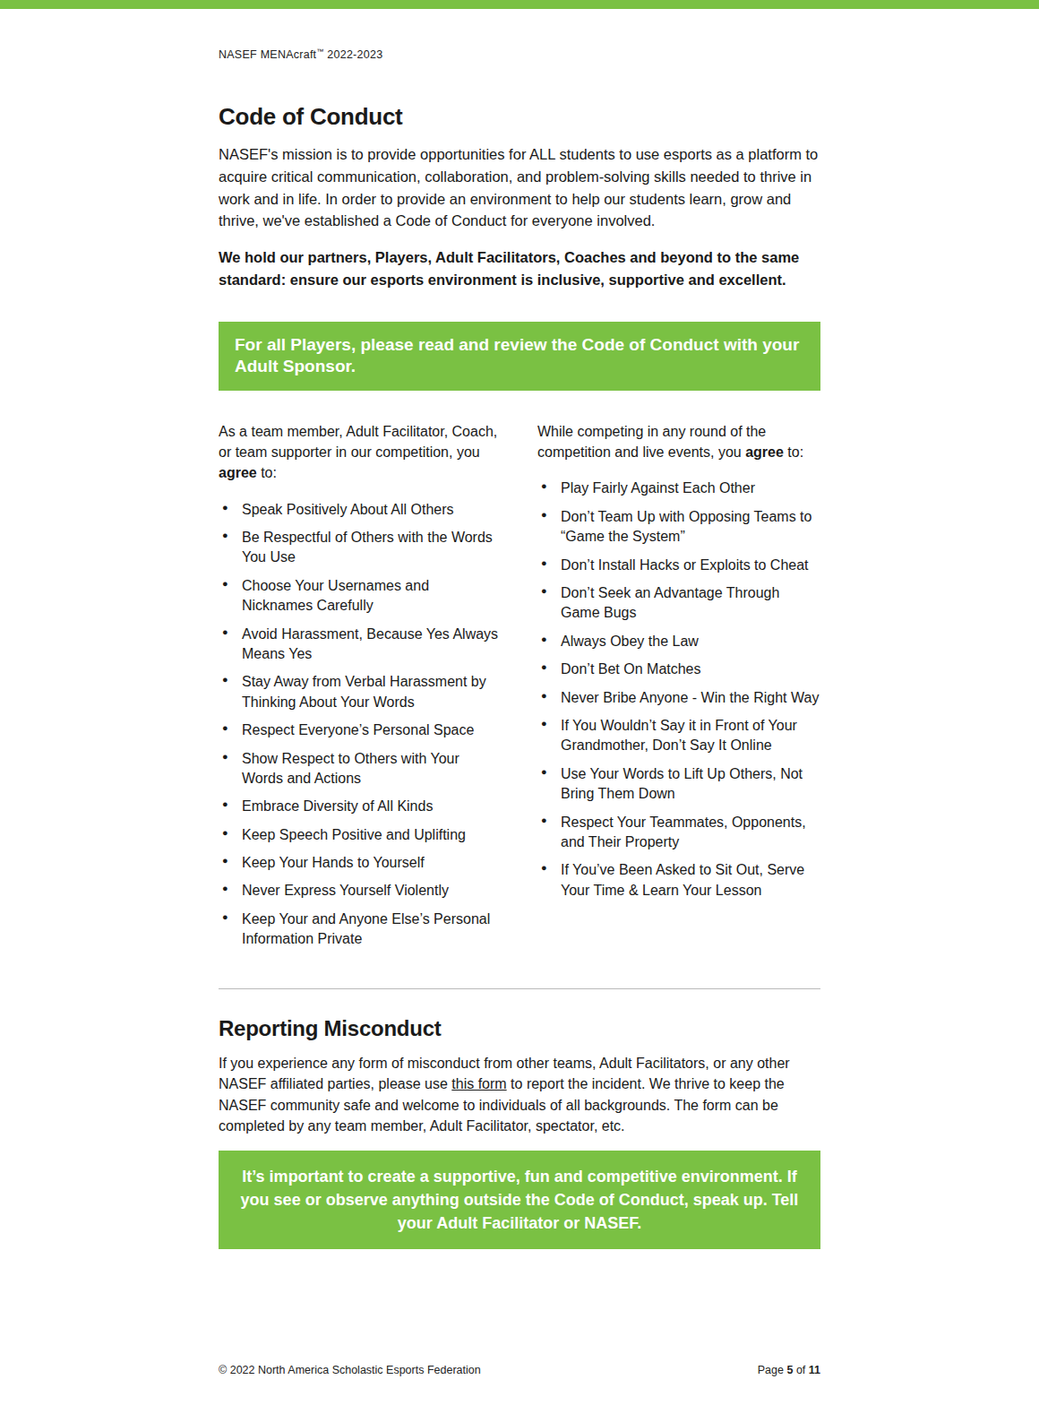NASEF MENAcraft™ 2022-2023
Code of Conduct
NASEF's mission is to provide opportunities for ALL students to use esports as a platform to acquire critical communication, collaboration, and problem-solving skills needed to thrive in work and in life. In order to provide an environment to help our students learn, grow and thrive, we've established a Code of Conduct for everyone involved.
We hold our partners, Players, Adult Facilitators, Coaches and beyond to the same standard: ensure our esports environment is inclusive, supportive and excellent.
For all Players, please read and review the Code of Conduct with your Adult Sponsor.
As a team member, Adult Facilitator, Coach, or team supporter in our competition, you agree to:
Speak Positively About All Others
Be Respectful of Others with the Words You Use
Choose Your Usernames and Nicknames Carefully
Avoid Harassment, Because Yes Always Means Yes
Stay Away from Verbal Harassment by Thinking About Your Words
Respect Everyone’s Personal Space
Show Respect to Others with Your Words and Actions
Embrace Diversity of All Kinds
Keep Speech Positive and Uplifting
Keep Your Hands to Yourself
Never Express Yourself Violently
Keep Your and Anyone Else’s Personal Information Private
While competing in any round of the competition and live events, you agree to:
Play Fairly Against Each Other
Don’t Team Up with Opposing Teams to “Game the System”
Don’t Install Hacks or Exploits to Cheat
Don’t Seek an Advantage Through Game Bugs
Always Obey the Law
Don’t Bet On Matches
Never Bribe Anyone - Win the Right Way
If You Wouldn’t Say it in Front of Your Grandmother, Don’t Say It Online
Use Your Words to Lift Up Others, Not Bring Them Down
Respect Your Teammates, Opponents, and Their Property
If You’ve Been Asked to Sit Out, Serve Your Time & Learn Your Lesson
Reporting Misconduct
If you experience any form of misconduct from other teams, Adult Facilitators, or any other NASEF affiliated parties, please use this form to report the incident. We thrive to keep the NASEF community safe and welcome to individuals of all backgrounds. The form can be completed by any team member, Adult Facilitator, spectator, etc.
It’s important to create a supportive, fun and competitive environment. If you see or observe anything outside the Code of Conduct, speak up. Tell your Adult Facilitator or NASEF.
© 2022 North America Scholastic Esports Federation
Page 5 of 11